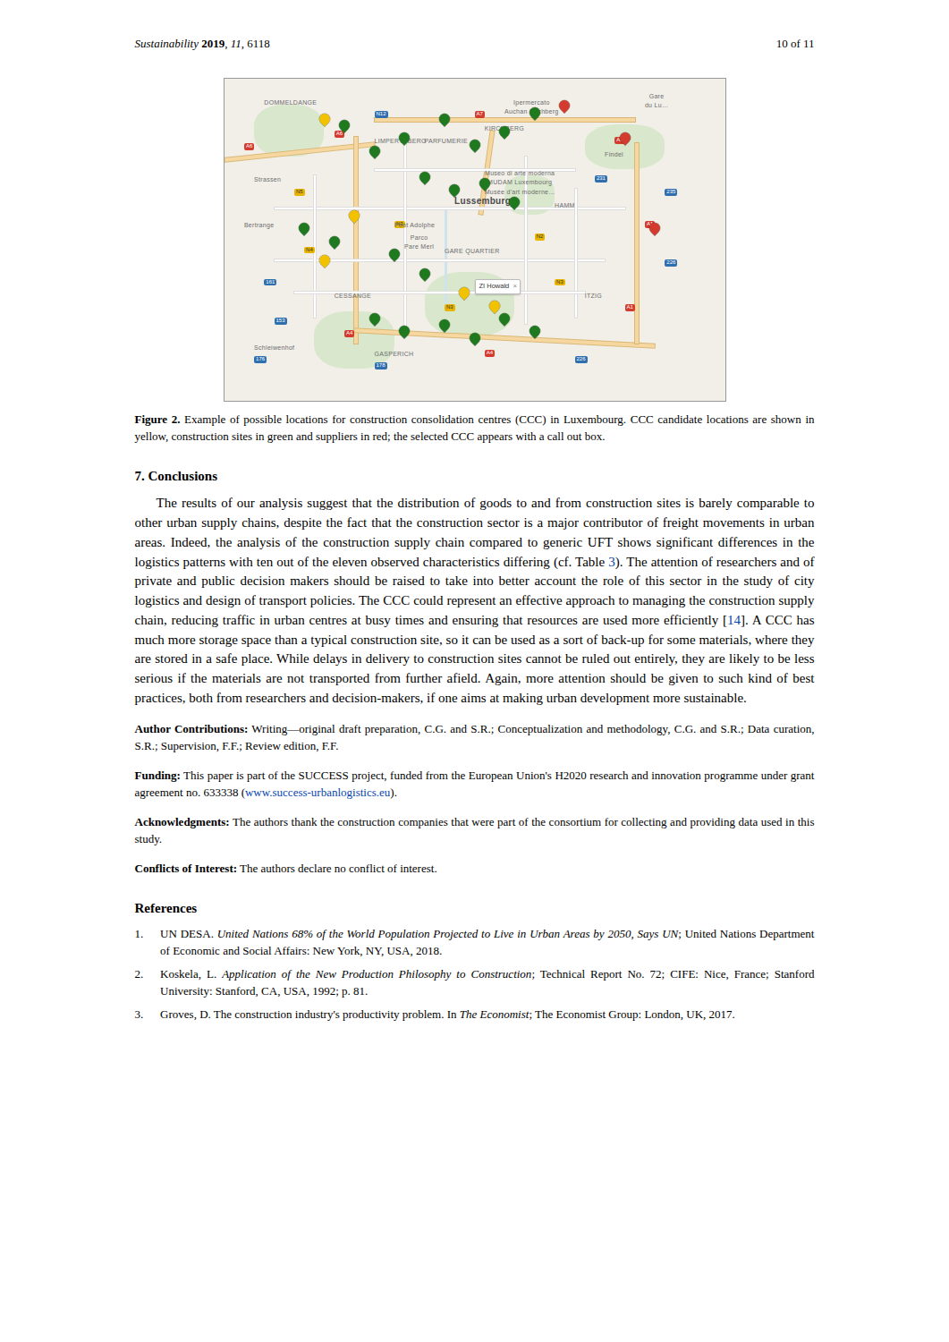Sustainability 2019, 11, 6118
10 of 11
A6
A6
N12
A7
A1
A1
A1
A4
A4
N5
N4
N3
N2
N3
N3
161
153
176
178
226
231
235
226
DOMMELDANGE
Ipermercato
Auchan Kirchberg
Gare
du Lu…
KIRCHBERG
LIMPERTSBERG
PARFUMERIE
Findel
Strassen
Museo di arte moderna
MUDAM Luxembourg
Musée d'art moderne…
Lussemburgo
HAMM
Bertrange
Pont Adolphe
Parco
Pare Merl
GARE QUARTIER
CESSANGE
ITZIG
Schleiwenhof
GASPERICH
ZI Howald×
Figure 2. Example of possible locations for construction consolidation centres (CCC) in Luxembourg. CCC candidate locations are shown in yellow, construction sites in green and suppliers in red; the selected CCC appears with a call out box.
7. Conclusions
The results of our analysis suggest that the distribution of goods to and from construction sites is barely comparable to other urban supply chains, despite the fact that the construction sector is a major contributor of freight movements in urban areas. Indeed, the analysis of the construction supply chain compared to generic UFT shows significant differences in the logistics patterns with ten out of the eleven observed characteristics differing (cf. Table 3). The attention of researchers and of private and public decision makers should be raised to take into better account the role of this sector in the study of city logistics and design of transport policies. The CCC could represent an effective approach to managing the construction supply chain, reducing traffic in urban centres at busy times and ensuring that resources are used more efficiently [14]. A CCC has much more storage space than a typical construction site, so it can be used as a sort of back-up for some materials, where they are stored in a safe place. While delays in delivery to construction sites cannot be ruled out entirely, they are likely to be less serious if the materials are not transported from further afield. Again, more attention should be given to such kind of best practices, both from researchers and decision-makers, if one aims at making urban development more sustainable.
Author Contributions: Writing—original draft preparation, C.G. and S.R.; Conceptualization and methodology, C.G. and S.R.; Data curation, S.R.; Supervision, F.F.; Review edition, F.F.
Funding: This paper is part of the SUCCESS project, funded from the European Union's H2020 research and innovation programme under grant agreement no. 633338 (www.success-urbanlogistics.eu).
Acknowledgments: The authors thank the construction companies that were part of the consortium for collecting and providing data used in this study.
Conflicts of Interest: The authors declare no conflict of interest.
References
UN DESA. United Nations 68% of the World Population Projected to Live in Urban Areas by 2050, Says UN; United Nations Department of Economic and Social Affairs: New York, NY, USA, 2018.
Koskela, L. Application of the New Production Philosophy to Construction; Technical Report No. 72; CIFE: Nice, France; Stanford University: Stanford, CA, USA, 1992; p. 81.
Groves, D. The construction industry's productivity problem. In The Economist; The Economist Group: London, UK, 2017.